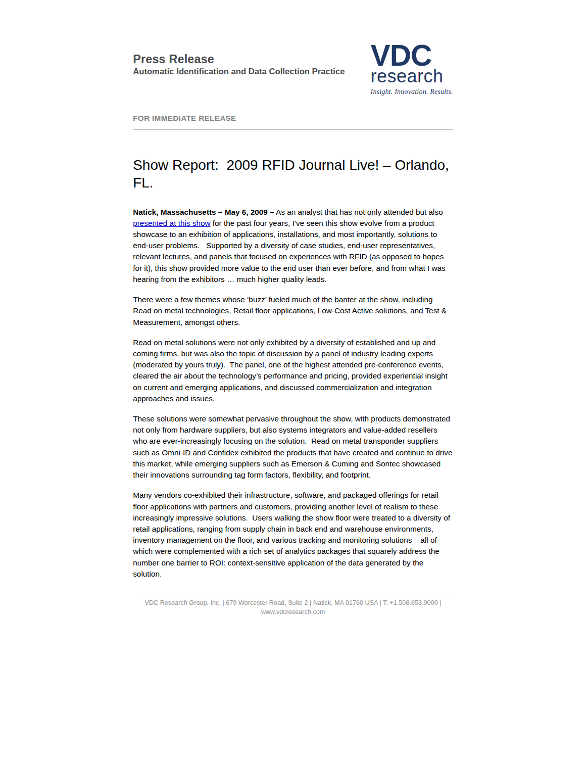Press Release
Automatic Identification and Data Collection Practice
VDC research Insight. Innovation. Results.
FOR IMMEDIATE RELEASE
Show Report: 2009 RFID Journal Live! – Orlando, FL.
Natick, Massachusetts – May 6, 2009 – As an analyst that has not only attended but also presented at this show for the past four years, I’ve seen this show evolve from a product showcase to an exhibition of applications, installations, and most importantly, solutions to end-user problems. Supported by a diversity of case studies, end-user representatives, relevant lectures, and panels that focused on experiences with RFID (as opposed to hopes for it), this show provided more value to the end user than ever before, and from what I was hearing from the exhibitors … much higher quality leads.
There were a few themes whose ‘buzz’ fueled much of the banter at the show, including Read on metal technologies, Retail floor applications, Low-Cost Active solutions, and Test & Measurement, amongst others.
Read on metal solutions were not only exhibited by a diversity of established and up and coming firms, but was also the topic of discussion by a panel of industry leading experts (moderated by yours truly). The panel, one of the highest attended pre-conference events, cleared the air about the technology’s performance and pricing, provided experiential insight on current and emerging applications, and discussed commercialization and integration approaches and issues.
These solutions were somewhat pervasive throughout the show, with products demonstrated not only from hardware suppliers, but also systems integrators and value-added resellers who are ever-increasingly focusing on the solution. Read on metal transponder suppliers such as Omni-ID and Confidex exhibited the products that have created and continue to drive this market, while emerging suppliers such as Emerson & Cuming and Sontec showcased their innovations surrounding tag form factors, flexibility, and footprint.
Many vendors co-exhibited their infrastructure, software, and packaged offerings for retail floor applications with partners and customers, providing another level of realism to these increasingly impressive solutions. Users walking the show floor were treated to a diversity of retail applications, ranging from supply chain in back end and warehouse environments, inventory management on the floor, and various tracking and monitoring solutions – all of which were complemented with a rich set of analytics packages that squarely address the number one barrier to ROI: context-sensitive application of the data generated by the solution.
VDC Research Group, Inc. | 679 Worcester Road, Suite 2 | Natick, MA 01760 USA | T: +1.508.653.9000 | www.vdcresearch.com